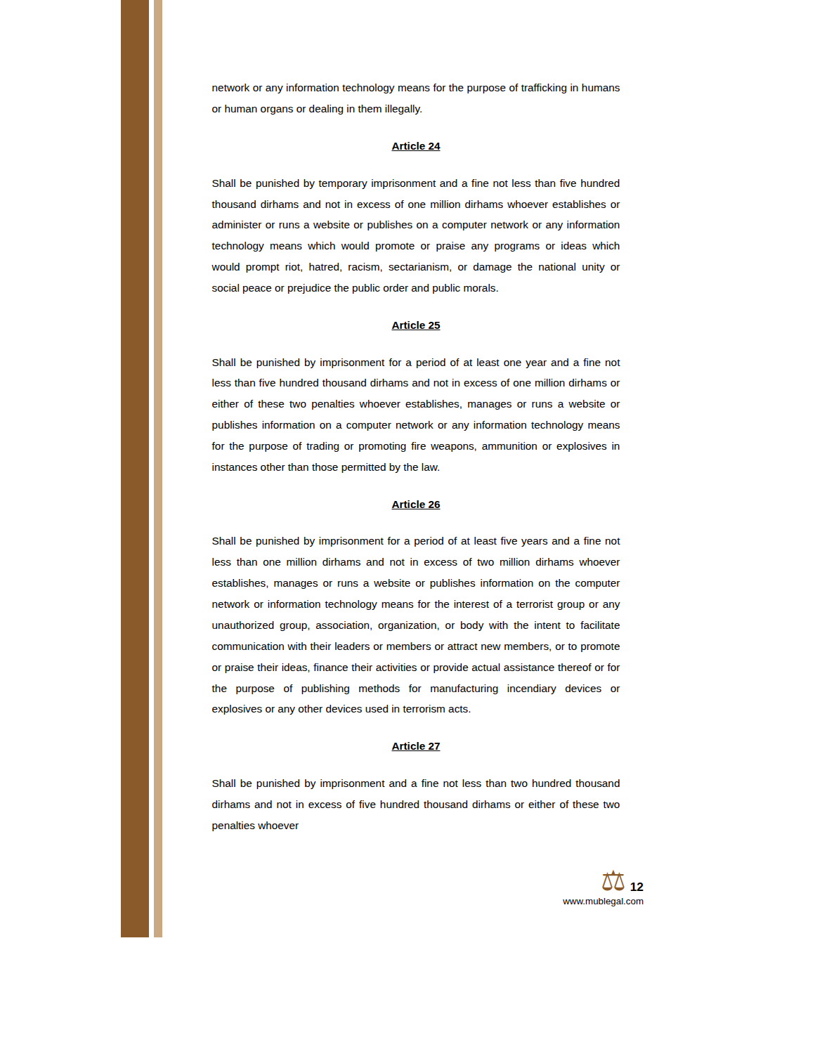network or any information technology means for the purpose of trafficking in humans or human organs or dealing in them illegally.
Article 24
Shall be punished by temporary imprisonment and a fine not less than five hundred thousand dirhams and not in excess of one million dirhams whoever establishes or administer or runs a website or publishes on a computer network or any information technology means which would promote or praise any programs or ideas which would prompt riot, hatred, racism, sectarianism, or damage the national unity or social peace or prejudice the public order and public morals.
Article 25
Shall be punished by imprisonment for a period of at least one year and a fine not less than five hundred thousand dirhams and not in excess of one million dirhams or either of these two penalties whoever establishes, manages or runs a website or publishes information on a computer network or any information technology means for the purpose of trading or promoting fire weapons, ammunition or explosives in instances other than those permitted by the law.
Article 26
Shall be punished by imprisonment for a period of at least five years and a fine not less than one million dirhams and not in excess of two million dirhams whoever establishes, manages or runs a website or publishes information on the computer network or information technology means for the interest of a terrorist group or any unauthorized group, association, organization, or body with the intent to facilitate communication with their leaders or members or attract new members, or to promote or praise their ideas, finance their activities or provide actual assistance thereof or for the purpose of publishing methods for manufacturing incendiary devices or explosives or any other devices used in terrorism acts.
Article 27
Shall be punished by imprisonment and a fine not less than two hundred thousand dirhams and not in excess of five hundred thousand dirhams or either of these two penalties whoever
⚖ 12
www.mublegal.com